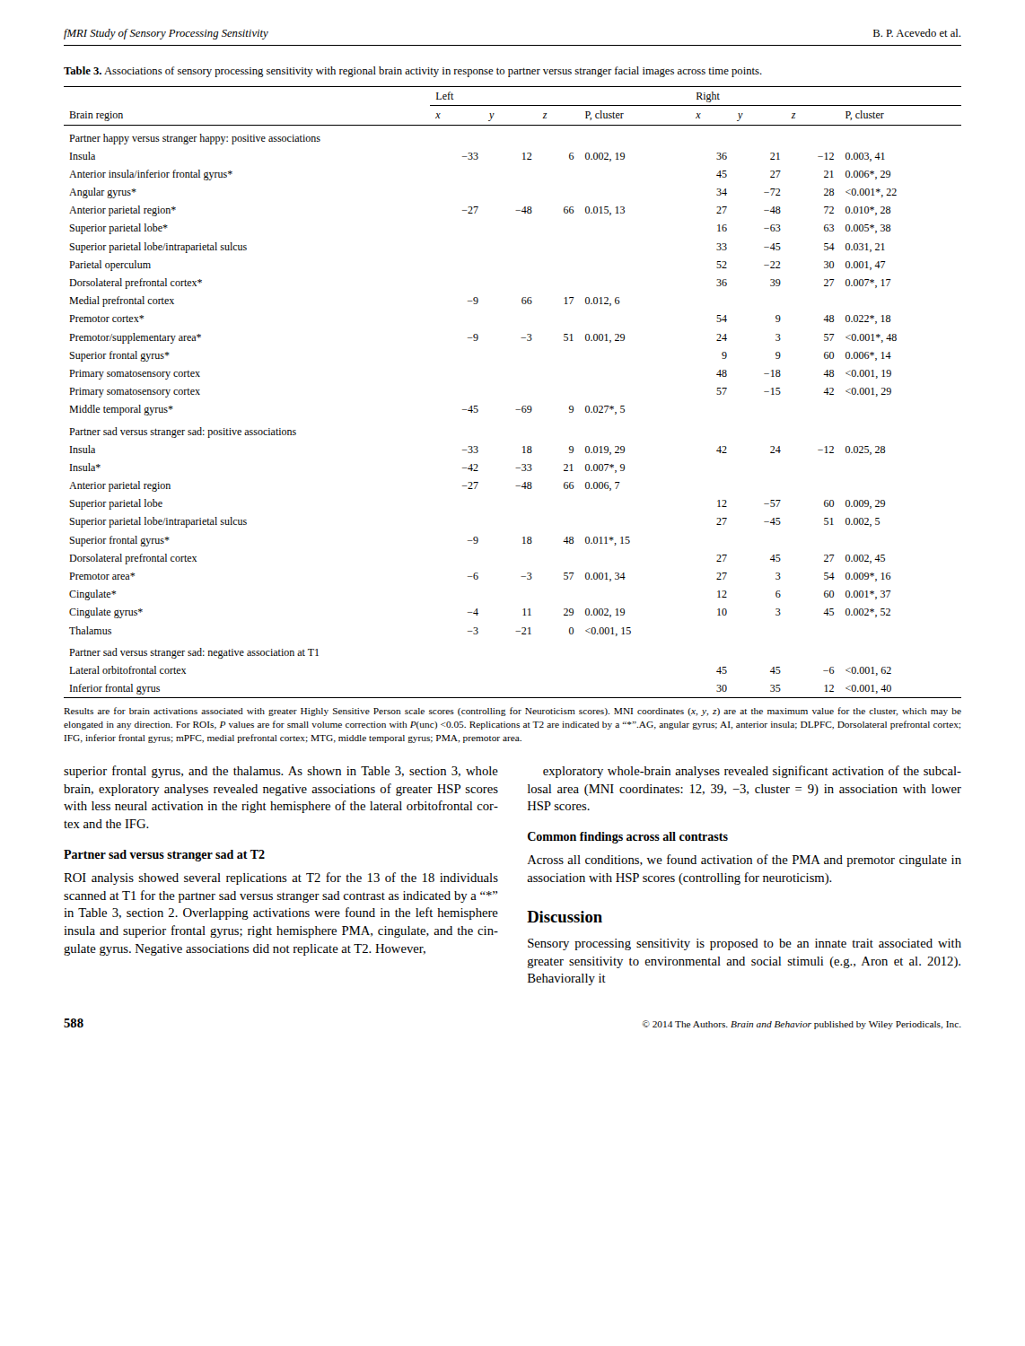fMRI Study of Sensory Processing Sensitivity B. P. Acevedo et al.
Table 3. Associations of sensory processing sensitivity with regional brain activity in response to partner versus stranger facial images across time points.
| Brain region | Left | Right |
| --- | --- | --- |
| x | y | z | P, cluster | x | y | z | P, cluster |
| Partner happy versus stranger happy: positive associations |
| Insula | −33 | 12 | 6 | 0.002, 19 | 36 | 21 | −12 | 0.003, 41 |
| Anterior insula/inferior frontal gyrus* | | | | | 45 | 27 | 21 | 0.006*, 29 |
| Angular gyrus* | | | | | 34 | −72 | 28 | <0.001*, 22 |
| Anterior parietal region* | −27 | −48 | 66 | 0.015, 13 | 27 | −48 | 72 | 0.010*, 28 |
| Superior parietal lobe* | | | | | 16 | −63 | 63 | 0.005*, 38 |
| Superior parietal lobe/intraparietal sulcus | | | | | 33 | −45 | 54 | 0.031, 21 |
| Parietal operculum | | | | | 52 | −22 | 30 | 0.001, 47 |
| Dorsolateral prefrontal cortex* | | | | | 36 | 39 | 27 | 0.007*, 17 |
| Medial prefrontal cortex | −9 | 66 | 17 | 0.012, 6 | | | | |
| Premotor cortex* | | | | | 54 | 9 | 48 | 0.022*, 18 |
| Premotor/supplementary area* | −9 | −3 | 51 | 0.001, 29 | 24 | 3 | 57 | <0.001*, 48 |
| Superior frontal gyrus* | | | | | 9 | 9 | 60 | 0.006*, 14 |
| Primary somatosensory cortex | | | | | 48 | −18 | 48 | <0.001, 19 |
| Primary somatosensory cortex | | | | | 57 | −15 | 42 | <0.001, 29 |
| Middle temporal gyrus* | −45 | −69 | 9 | 0.027*, 5 | | | | |
| Partner sad versus stranger sad: positive associations |
| Insula | −33 | 18 | 9 | 0.019, 29 | 42 | 24 | −12 | 0.025, 28 |
| Insula* | −42 | −33 | 21 | 0.007*, 9 | | | | |
| Anterior parietal region | −27 | −48 | 66 | 0.006, 7 | | | | |
| Superior parietal lobe | | | | | 12 | −57 | 60 | 0.009, 29 |
| Superior parietal lobe/intraparietal sulcus | | | | | 27 | −45 | 51 | 0.002, 5 |
| Superior frontal gyrus* | −9 | 18 | 48 | 0.011*, 15 | | | | |
| Dorsolateral prefrontal cortex | | | | | 27 | 45 | 27 | 0.002, 45 |
| Premotor area* | −6 | −3 | 57 | 0.001, 34 | 27 | 3 | 54 | 0.009*, 16 |
| Cingulate* | | | | | 12 | 6 | 60 | 0.001*, 37 |
| Cingulate gyrus* | −4 | 11 | 29 | 0.002, 19 | 10 | 3 | 45 | 0.002*, 52 |
| Thalamus | −3 | −21 | 0 | <0.001, 15 | | | | |
| Partner sad versus stranger sad: negative association at T1 |
| Lateral orbitofrontal cortex | | | | | 45 | 45 | −6 | <0.001, 62 |
| Inferior frontal gyrus | | | | | 30 | 35 | 12 | <0.001, 40 |
Results are for brain activations associated with greater Highly Sensitive Person scale scores (controlling for Neuroticism scores). MNI coordinates (x, y, z) are at the maximum value for the cluster, which may be elongated in any direction. For ROIs, P values are for small volume correction with P(unc) <0.05. Replications at T2 are indicated by a “*”.AG, angular gyrus; AI, anterior insula; DLPFC, Dorsolateral prefrontal cortex; IFG, inferior frontal gyrus; mPFC, medial prefrontal cortex; MTG, middle temporal gyrus; PMA, premotor area.
superior frontal gyrus, and the thalamus. As shown in Table 3, section 3, whole brain, exploratory analyses revealed negative associations of greater HSP scores with less neural activation in the right hemisphere of the lateral orbitofrontal cortex and the IFG.
Partner sad versus stranger sad at T2
ROI analysis showed several replications at T2 for the 13 of the 18 individuals scanned at T1 for the partner sad versus stranger sad contrast as indicated by a “*” in Table 3, section 2. Overlapping activations were found in the left hemisphere insula and superior frontal gyrus; right hemisphere PMA, cingulate, and the cingulate gyrus. Negative associations did not replicate at T2. However,
exploratory whole-brain analyses revealed significant activation of the subcallosal area (MNI coordinates: 12, 39, −3, cluster = 9) in association with lower HSP scores.
Common findings across all contrasts
Across all conditions, we found activation of the PMA and premotor cingulate in association with HSP scores (controlling for neuroticism).
Discussion
Sensory processing sensitivity is proposed to be an innate trait associated with greater sensitivity to environmental and social stimuli (e.g., Aron et al. 2012). Behaviorally it
588 © 2014 The Authors. Brain and Behavior published by Wiley Periodicals, Inc.